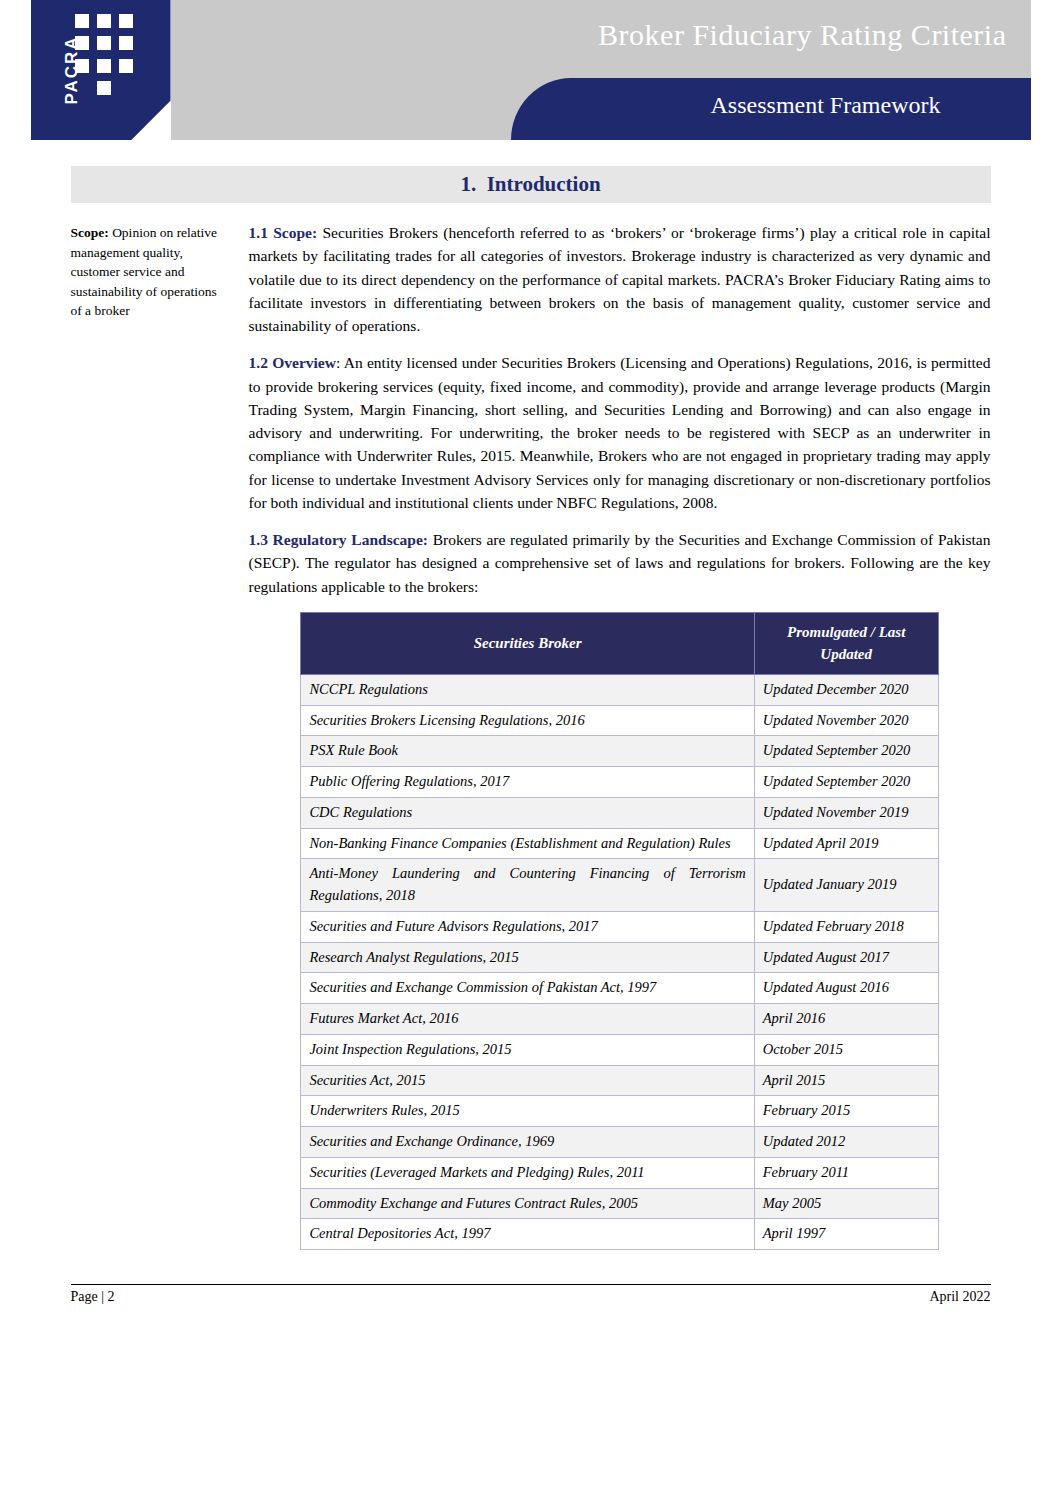Broker Fiduciary Rating Criteria
Assessment Framework
PACRA
1. Introduction
Scope: Opinion on relative management quality, customer service and sustainability of operations of a broker
1.1 Scope: Securities Brokers (henceforth referred to as ‘brokers’ or ‘brokerage firms’) play a critical role in capital markets by facilitating trades for all categories of investors. Brokerage industry is characterized as very dynamic and volatile due to its direct dependency on the performance of capital markets. PACRA’s Broker Fiduciary Rating aims to facilitate investors in differentiating between brokers on the basis of management quality, customer service and sustainability of operations.
1.2 Overview: An entity licensed under Securities Brokers (Licensing and Operations) Regulations, 2016, is permitted to provide brokering services (equity, fixed income, and commodity), provide and arrange leverage products (Margin Trading System, Margin Financing, short selling, and Securities Lending and Borrowing) and can also engage in advisory and underwriting. For underwriting, the broker needs to be registered with SECP as an underwriter in compliance with Underwriter Rules, 2015. Meanwhile, Brokers who are not engaged in proprietary trading may apply for license to undertake Investment Advisory Services only for managing discretionary or non-discretionary portfolios for both individual and institutional clients under NBFC Regulations, 2008.
1.3 Regulatory Landscape: Brokers are regulated primarily by the Securities and Exchange Commission of Pakistan (SECP). The regulator has designed a comprehensive set of laws and regulations for brokers. Following are the key regulations applicable to the brokers:
| Securities Broker | Promulgated / Last Updated |
| --- | --- |
| NCCPL Regulations | Updated December 2020 |
| Securities Brokers Licensing Regulations, 2016 | Updated November 2020 |
| PSX Rule Book | Updated September 2020 |
| Public Offering Regulations, 2017 | Updated September 2020 |
| CDC Regulations | Updated November 2019 |
| Non-Banking Finance Companies (Establishment and Regulation) Rules | Updated April 2019 |
| Anti-Money Laundering and Countering Financing of Terrorism Regulations, 2018 | Updated January 2019 |
| Securities and Future Advisors Regulations, 2017 | Updated February 2018 |
| Research Analyst Regulations, 2015 | Updated August 2017 |
| Securities and Exchange Commission of Pakistan Act, 1997 | Updated August 2016 |
| Futures Market Act, 2016 | April 2016 |
| Joint Inspection Regulations, 2015 | October 2015 |
| Securities Act, 2015 | April 2015 |
| Underwriters Rules, 2015 | February 2015 |
| Securities and Exchange Ordinance, 1969 | Updated 2012 |
| Securities (Leveraged Markets and Pledging) Rules, 2011 | February 2011 |
| Commodity Exchange and Futures Contract Rules, 2005 | May 2005 |
| Central Depositories Act, 1997 | April 1997 |
Page | 2
April 2022